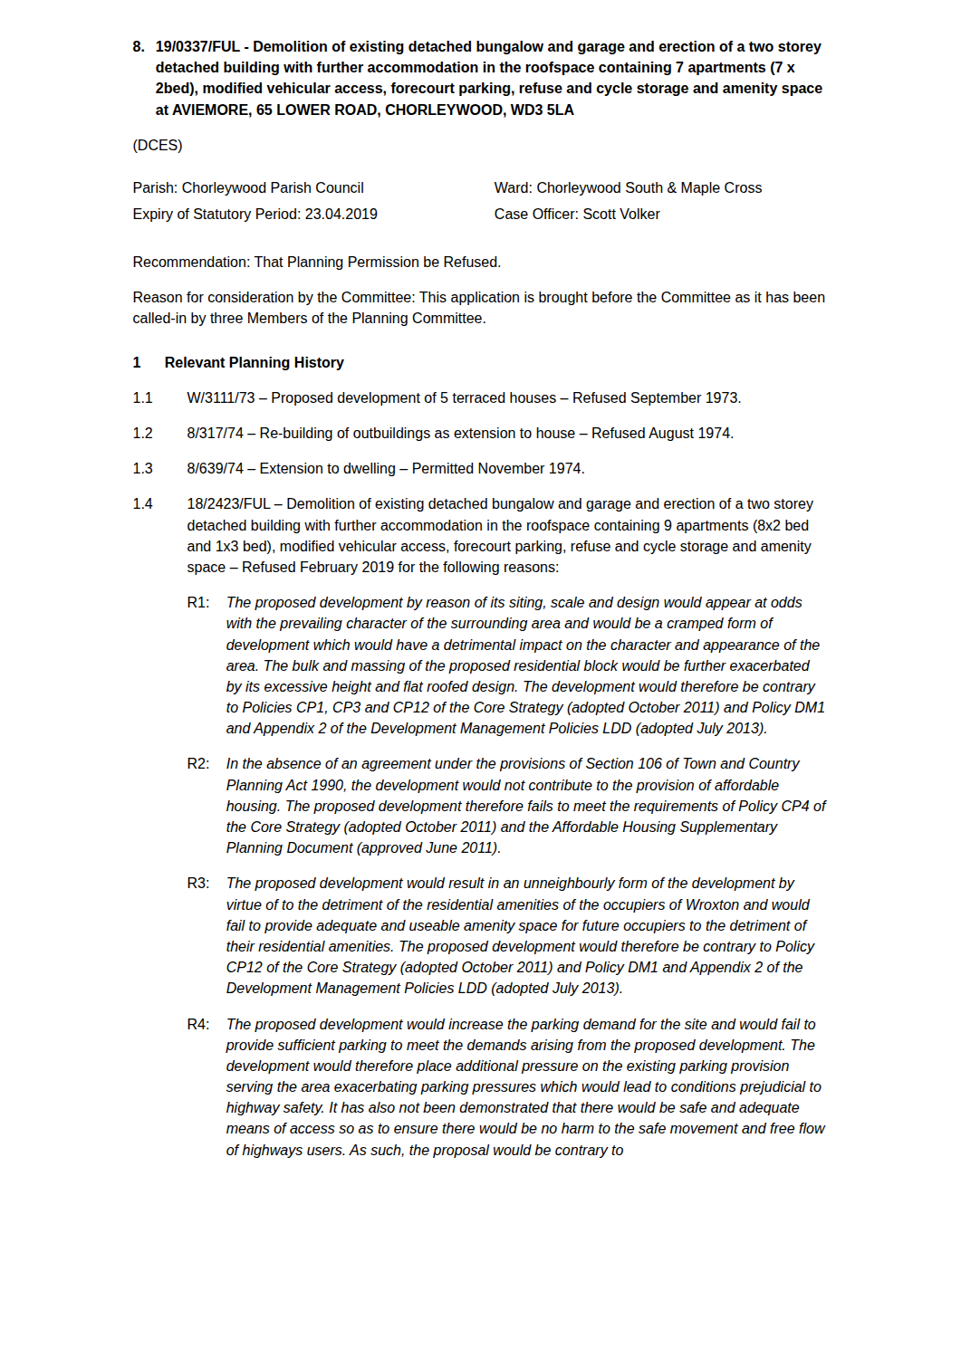8.
19/0337/FUL - Demolition of existing detached bungalow and garage and erection of a two storey detached building with further accommodation in the roofspace containing 7 apartments (7 x 2bed), modified vehicular access, forecourt parking, refuse and cycle storage and amenity space at AVIEMORE, 65 LOWER ROAD, CHORLEYWOOD, WD3 5LA
(DCES)
| Parish: Chorleywood Parish Council | Ward: Chorleywood South & Maple Cross |
| Expiry of Statutory Period: 23.04.2019 | Case Officer: Scott Volker |
Recommendation: That Planning Permission be Refused.
Reason for consideration by the Committee: This application is brought before the Committee as it has been called-in by three Members of the Planning Committee.
1 Relevant Planning History
1.1
W/3111/73 – Proposed development of 5 terraced houses – Refused September 1973.
1.2
8/317/74 – Re-building of outbuildings as extension to house – Refused August 1974.
1.3
8/639/74 – Extension to dwelling – Permitted November 1974.
1.4
18/2423/FUL – Demolition of existing detached bungalow and garage and erection of a two storey detached building with further accommodation in the roofspace containing 9 apartments (8x2 bed and 1x3 bed), modified vehicular access, forecourt parking, refuse and cycle storage and amenity space – Refused February 2019 for the following reasons:
R1:
The proposed development by reason of its siting, scale and design would appear at odds with the prevailing character of the surrounding area and would be a cramped form of development which would have a detrimental impact on the character and appearance of the area. The bulk and massing of the proposed residential block would be further exacerbated by its excessive height and flat roofed design. The development would therefore be contrary to Policies CP1, CP3 and CP12 of the Core Strategy (adopted October 2011) and Policy DM1 and Appendix 2 of the Development Management Policies LDD (adopted July 2013).
R2:
In the absence of an agreement under the provisions of Section 106 of Town and Country Planning Act 1990, the development would not contribute to the provision of affordable housing. The proposed development therefore fails to meet the requirements of Policy CP4 of the Core Strategy (adopted October 2011) and the Affordable Housing Supplementary Planning Document (approved June 2011).
R3:
The proposed development would result in an unneighbourly form of the development by virtue of to the detriment of the residential amenities of the occupiers of Wroxton and would fail to provide adequate and useable amenity space for future occupiers to the detriment of their residential amenities. The proposed development would therefore be contrary to Policy CP12 of the Core Strategy (adopted October 2011) and Policy DM1 and Appendix 2 of the Development Management Policies LDD (adopted July 2013).
R4:
The proposed development would increase the parking demand for the site and would fail to provide sufficient parking to meet the demands arising from the proposed development. The development would therefore place additional pressure on the existing parking provision serving the area exacerbating parking pressures which would lead to conditions prejudicial to highway safety. It has also not been demonstrated that there would be safe and adequate means of access so as to ensure there would be no harm to the safe movement and free flow of highways users. As such, the proposal would be contrary to